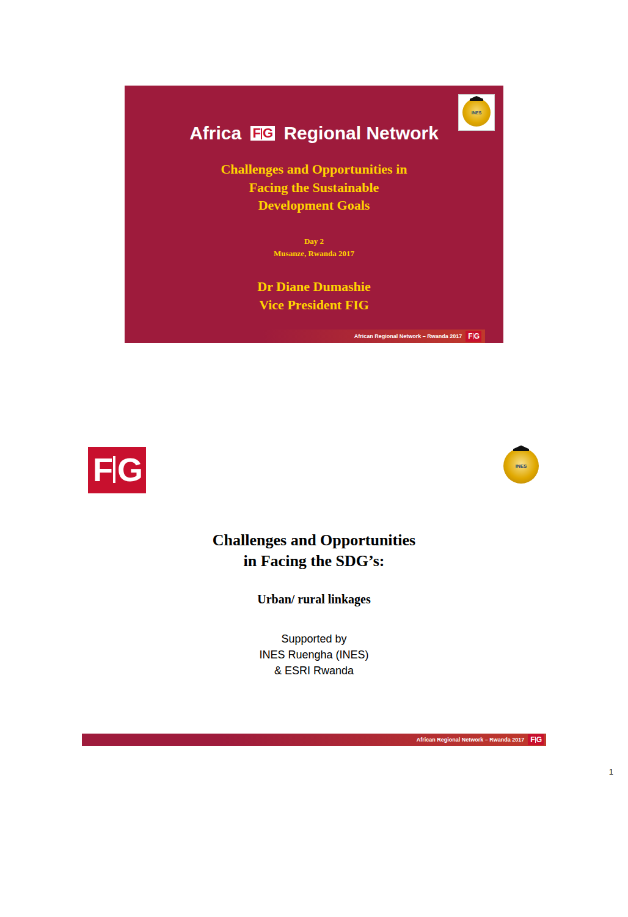INES
Africa F G Regional Network
Challenges and Opportunities in
Facing the Sustainable
Development Goals
Day 2
Musanze, Rwanda 2017
Dr Diane Dumashie
Vice President FIG
African Regional Network – Rwanda 2017 F G
F G INES
Challenges and Opportunities
in Facing the SDG’s:
Urban/ rural linkages
Supported by
INES Ruengha (INES)
& ESRI Rwanda
African Regional Network – Rwanda 2017 F G
1